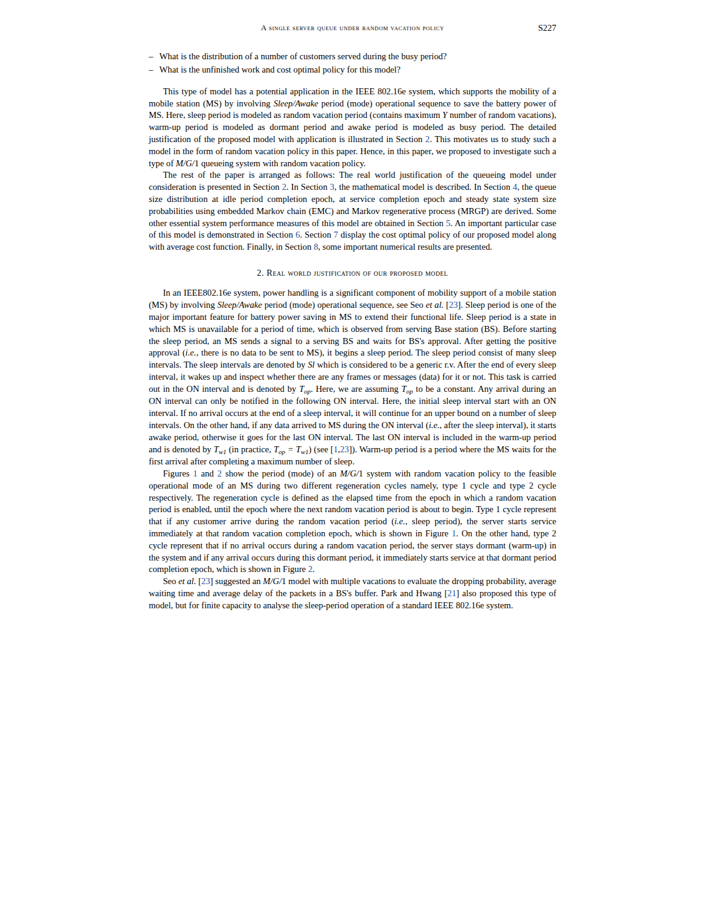A single server queue under random vacation policy S227
What is the distribution of a number of customers served during the busy period?
What is the unfinished work and cost optimal policy for this model?
This type of model has a potential application in the IEEE 802.16e system, which supports the mobility of a mobile station (MS) by involving Sleep/Awake period (mode) operational sequence to save the battery power of MS. Here, sleep period is modeled as random vacation period (contains maximum Y number of random vacations), warm-up period is modeled as dormant period and awake period is modeled as busy period. The detailed justification of the proposed model with application is illustrated in Section 2. This motivates us to study such a model in the form of random vacation policy in this paper. Hence, in this paper, we proposed to investigate such a type of M/G/1 queueing system with random vacation policy.
The rest of the paper is arranged as follows: The real world justification of the queueing model under consideration is presented in Section 2. In Section 3, the mathematical model is described. In Section 4, the queue size distribution at idle period completion epoch, at service completion epoch and steady state system size probabilities using embedded Markov chain (EMC) and Markov regenerative process (MRGP) are derived. Some other essential system performance measures of this model are obtained in Section 5. An important particular case of this model is demonstrated in Section 6. Section 7 display the cost optimal policy of our proposed model along with average cost function. Finally, in Section 8, some important numerical results are presented.
2. Real world justification of our proposed model
In an IEEE802.16e system, power handling is a significant component of mobility support of a mobile station (MS) by involving Sleep/Awake period (mode) operational sequence, see Seo et al. [23]. Sleep period is one of the major important feature for battery power saving in MS to extend their functional life. Sleep period is a state in which MS is unavailable for a period of time, which is observed from serving Base station (BS). Before starting the sleep period, an MS sends a signal to a serving BS and waits for BS's approval. After getting the positive approval (i.e., there is no data to be sent to MS), it begins a sleep period. The sleep period consist of many sleep intervals. The sleep intervals are denoted by Sl which is considered to be a generic r.v. After the end of every sleep interval, it wakes up and inspect whether there are any frames or messages (data) for it or not. This task is carried out in the ON interval and is denoted by Top. Here, we are assuming Top to be a constant. Any arrival during an ON interval can only be notified in the following ON interval. Here, the initial sleep interval start with an ON interval. If no arrival occurs at the end of a sleep interval, it will continue for an upper bound on a number of sleep intervals. On the other hand, if any data arrived to MS during the ON interval (i.e., after the sleep interval), it starts awake period, otherwise it goes for the last ON interval. The last ON interval is included in the warm-up period and is denoted by Tw1 (in practice, Top = Tw1) (see [1,23]). Warm-up period is a period where the MS waits for the first arrival after completing a maximum number of sleep.
Figures 1 and 2 show the period (mode) of an M/G/1 system with random vacation policy to the feasible operational mode of an MS during two different regeneration cycles namely, type 1 cycle and type 2 cycle respectively. The regeneration cycle is defined as the elapsed time from the epoch in which a random vacation period is enabled, until the epoch where the next random vacation period is about to begin. Type 1 cycle represent that if any customer arrive during the random vacation period (i.e., sleep period), the server starts service immediately at that random vacation completion epoch, which is shown in Figure 1. On the other hand, type 2 cycle represent that if no arrival occurs during a random vacation period, the server stays dormant (warm-up) in the system and if any arrival occurs during this dormant period, it immediately starts service at that dormant period completion epoch, which is shown in Figure 2.
Seo et al. [23] suggested an M/G/1 model with multiple vacations to evaluate the dropping probability, average waiting time and average delay of the packets in a BS's buffer. Park and Hwang [21] also proposed this type of model, but for finite capacity to analyse the sleep-period operation of a standard IEEE 802.16e system.